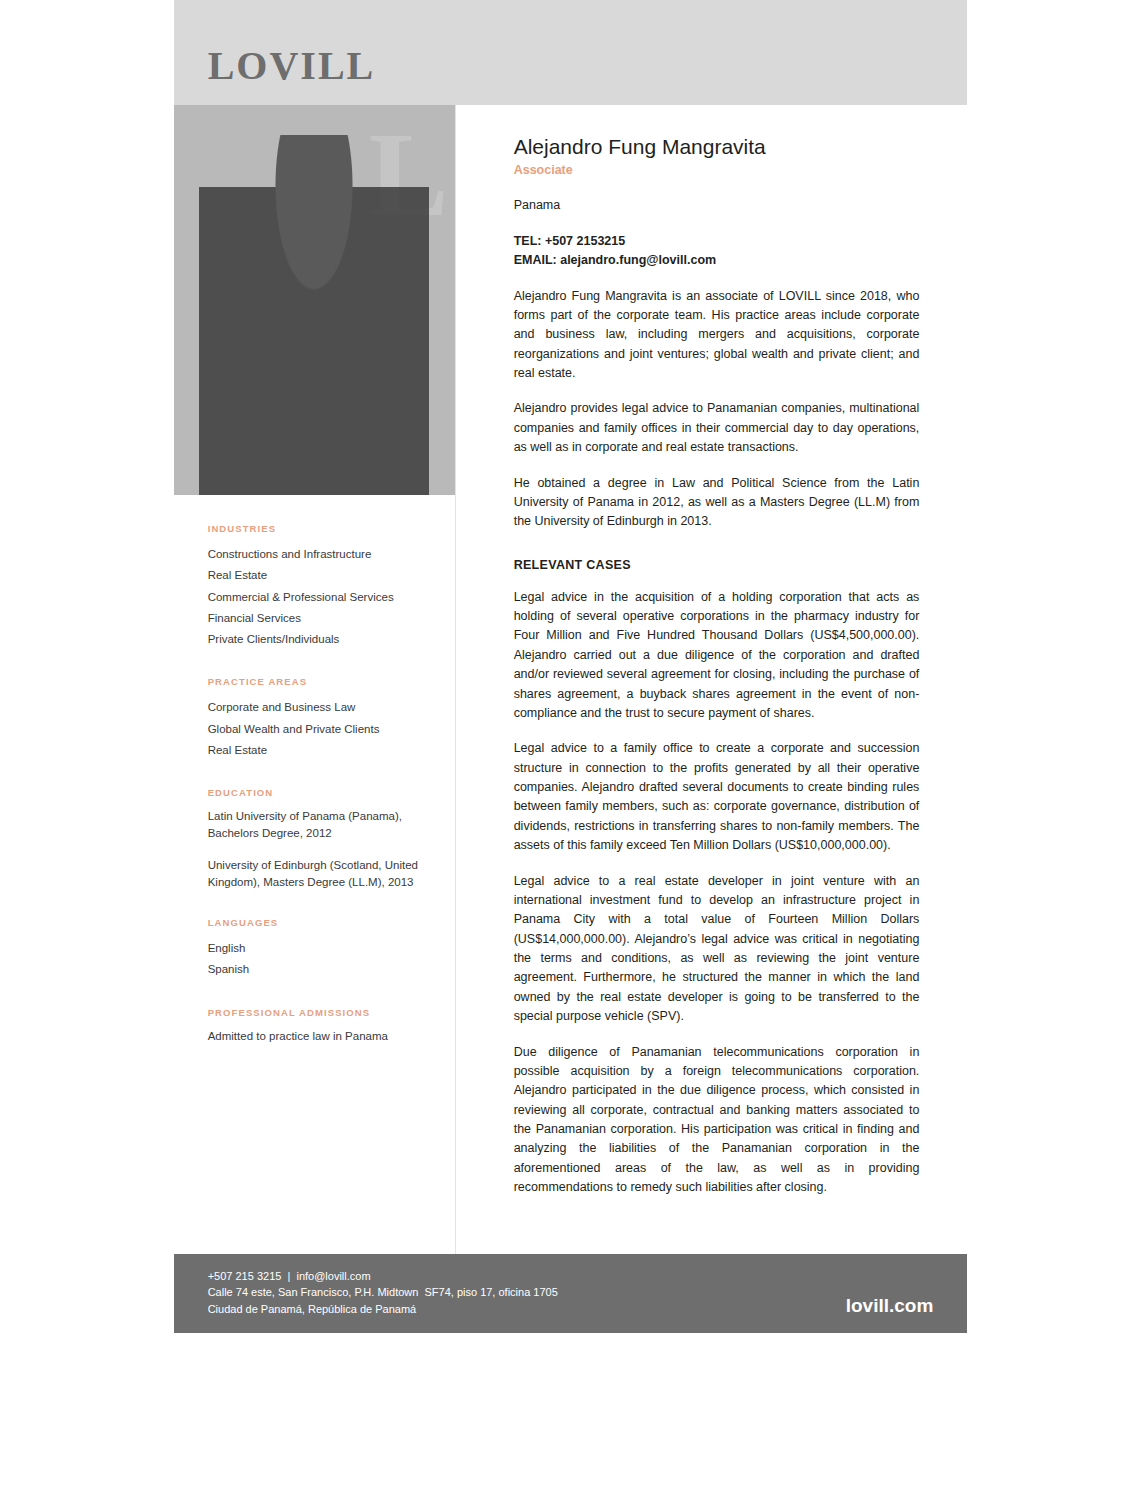LOVILL
L
Industries
Constructions and Infrastructure
Real Estate
Commercial & Professional Services
Financial Services
Private Clients/Individuals
Practice Areas
Corporate and Business Law
Global Wealth and Private Clients
Real Estate
Education
Latin University of Panama (Panama), Bachelors Degree, 2012
University of Edinburgh (Scotland, United Kingdom), Masters Degree (LL.M), 2013
Languages
English
Spanish
Professional Admissions
Admitted to practice law in Panama
Alejandro Fung Mangravita
Associate
Panama
TEL: +507 2153215
EMAIL: alejandro.fung@lovill.com
Alejandro Fung Mangravita is an associate of LOVILL since 2018, who forms part of the corporate team. His practice areas include corporate and business law, including mergers and acquisitions, corporate reorganizations and joint ventures; global wealth and private client; and real estate.
Alejandro provides legal advice to Panamanian companies, multinational companies and family offices in their commercial day to day operations, as well as in corporate and real estate transactions.
He obtained a degree in Law and Political Science from the Latin University of Panama in 2012, as well as a Masters Degree (LL.M) from the University of Edinburgh in 2013.
RELEVANT CASES
Legal advice in the acquisition of a holding corporation that acts as holding of several operative corporations in the pharmacy industry for Four Million and Five Hundred Thousand Dollars (US$4,500,000.00). Alejandro carried out a due diligence of the corporation and drafted and/or reviewed several agreement for closing, including the purchase of shares agreement, a buyback shares agreement in the event of non-compliance and the trust to secure payment of shares.
Legal advice to a family office to create a corporate and succession structure in connection to the profits generated by all their operative companies. Alejandro drafted several documents to create binding rules between family members, such as: corporate governance, distribution of dividends, restrictions in transferring shares to non-family members. The assets of this family exceed Ten Million Dollars (US$10,000,000.00).
Legal advice to a real estate developer in joint venture with an international investment fund to develop an infrastructure project in Panama City with a total value of Fourteen Million Dollars (US$14,000,000.00). Alejandro’s legal advice was critical in negotiating the terms and conditions, as well as reviewing the joint venture agreement. Furthermore, he structured the manner in which the land owned by the real estate developer is going to be transferred to the special purpose vehicle (SPV).
Due diligence of Panamanian telecommunications corporation in possible acquisition by a foreign telecommunications corporation. Alejandro participated in the due diligence process, which consisted in reviewing all corporate, contractual and banking matters associated to the Panamanian corporation. His participation was critical in finding and analyzing the liabilities of the Panamanian corporation in the aforementioned areas of the law, as well as in providing recommendations to remedy such liabilities after closing.
+507 215 3215 | info@lovill.com
Calle 74 este, San Francisco, P.H. Midtown SF74, piso 17, oficina 1705
Ciudad de Panamá, República de Panamá
lovill.com